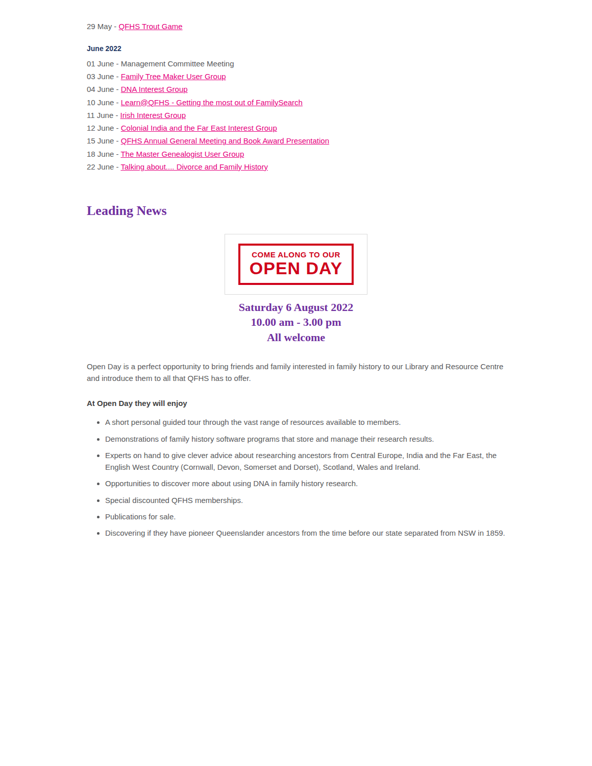29 May - QFHS Trout Game
June 2022
01 June - Management Committee Meeting
03 June - Family Tree Maker User Group
04 June - DNA Interest Group
10 June - Learn@QFHS - Getting the most out of FamilySearch
11 June - Irish Interest Group
12 June - Colonial India and the Far East Interest Group
15 June - QFHS Annual General Meeting and Book Award Presentation
18 June - The Master Genealogist User Group
22 June - Talking about.... Divorce and Family History
Leading News
COME ALONG TO OUR
OPEN DAY
Saturday 6 August 2022
10.00 am - 3.00 pm
All welcome
Open Day is a perfect opportunity to bring friends and family interested in family history to our Library and Resource Centre and introduce them to all that QFHS has to offer.
At Open Day they will enjoy
A short personal guided tour through the vast range of resources available to members.
Demonstrations of family history software programs that store and manage their research results.
Experts on hand to give clever advice about researching ancestors from Central Europe, India and the Far East, the English West Country (Cornwall, Devon, Somerset and Dorset), Scotland, Wales and Ireland.
Opportunities to discover more about using DNA in family history research.
Special discounted QFHS memberships.
Publications for sale.
Discovering if they have pioneer Queenslander ancestors from the time before our state separated from NSW in 1859.